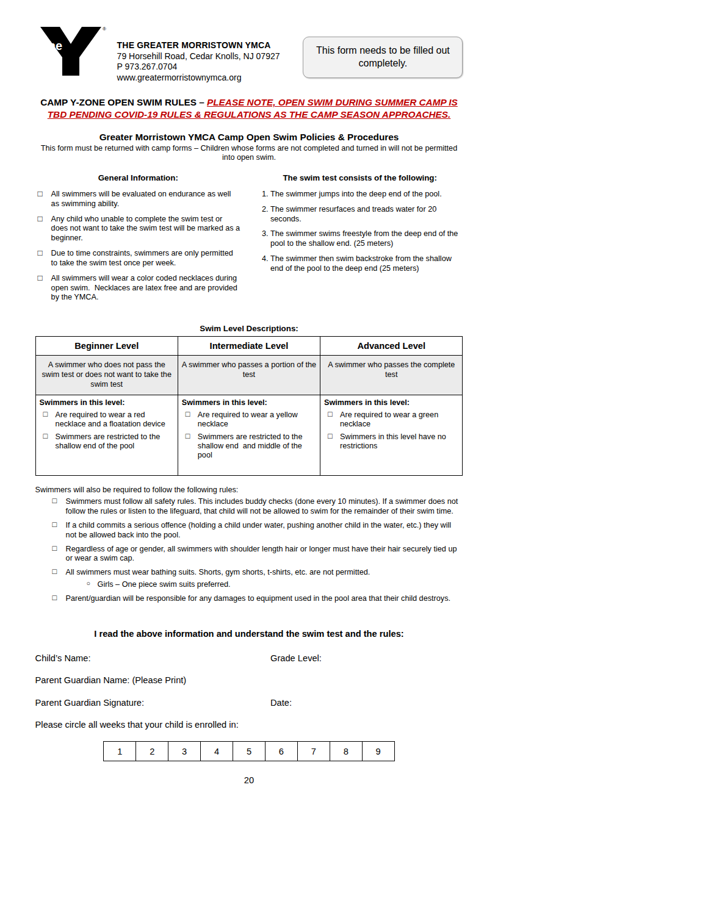the ®
THE GREATER MORRISTOWN YMCA
79 Horsehill Road, Cedar Knolls, NJ 07927
P 973.267.0704 www.greatermorristownymca.org
This form needs to be filled out completely.
CAMP Y-ZONE OPEN SWIM RULES – PLEASE NOTE, OPEN SWIM DURING SUMMER CAMP IS TBD PENDING COVID-19 RULES & REGULATIONS AS THE CAMP SEASON APPROACHES.
Greater Morristown YMCA Camp Open Swim Policies & Procedures
This form must be returned with camp forms – Children whose forms are not completed and turned in will not be permitted into open swim.
General Information:
All swimmers will be evaluated on endurance as well as swimming ability.
Any child who unable to complete the swim test or does not want to take the swim test will be marked as a beginner.
Due to time constraints, swimmers are only permitted to take the swim test once per week.
All swimmers will wear a color coded necklaces during open swim. Necklaces are latex free and are provided by the YMCA.
The swim test consists of the following:
The swimmer jumps into the deep end of the pool.
The swimmer resurfaces and treads water for 20 seconds.
The swimmer swims freestyle from the deep end of the pool to the shallow end. (25 meters)
The swimmer then swim backstroke from the shallow end of the pool to the deep end (25 meters)
Swim Level Descriptions:
| Beginner Level | Intermediate Level | Advanced Level |
| --- | --- | --- |
| A swimmer who does not pass the swim test or does not want to take the swim test | A swimmer who passes a portion of the test | A swimmer who passes the complete test |
| Swimmers in this level: Are required to wear a red necklace and a floatation device Swimmers are restricted to the shallow end of the pool | Swimmers in this level: Are required to wear a yellow necklace Swimmers are restricted to the shallow end and middle of the pool | Swimmers in this level: Are required to wear a green necklace Swimmers in this level have no restrictions |
Swimmers will also be required to follow the following rules:
Swimmers must follow all safety rules. This includes buddy checks (done every 10 minutes). If a swimmer does not follow the rules or listen to the lifeguard, that child will not be allowed to swim for the remainder of their swim time.
If a child commits a serious offence (holding a child under water, pushing another child in the water, etc.) they will not be allowed back into the pool.
Regardless of age or gender, all swimmers with shoulder length hair or longer must have their hair securely tied up or wear a swim cap.
All swimmers must wear bathing suits. Shorts, gym shorts, t-shirts, etc. are not permitted.
Girls – One piece swim suits preferred.
Parent/guardian will be responsible for any damages to equipment used in the pool area that their child destroys.
I read the above information and understand the swim test and the rules:
Child’s Name:
Grade Level:
Parent Guardian Name: (Please Print)
Parent Guardian Signature:
Date:
Please circle all weeks that your child is enrolled in:
| 1 | 2 | 3 | 4 | 5 | 6 | 7 | 8 | 9 |
20